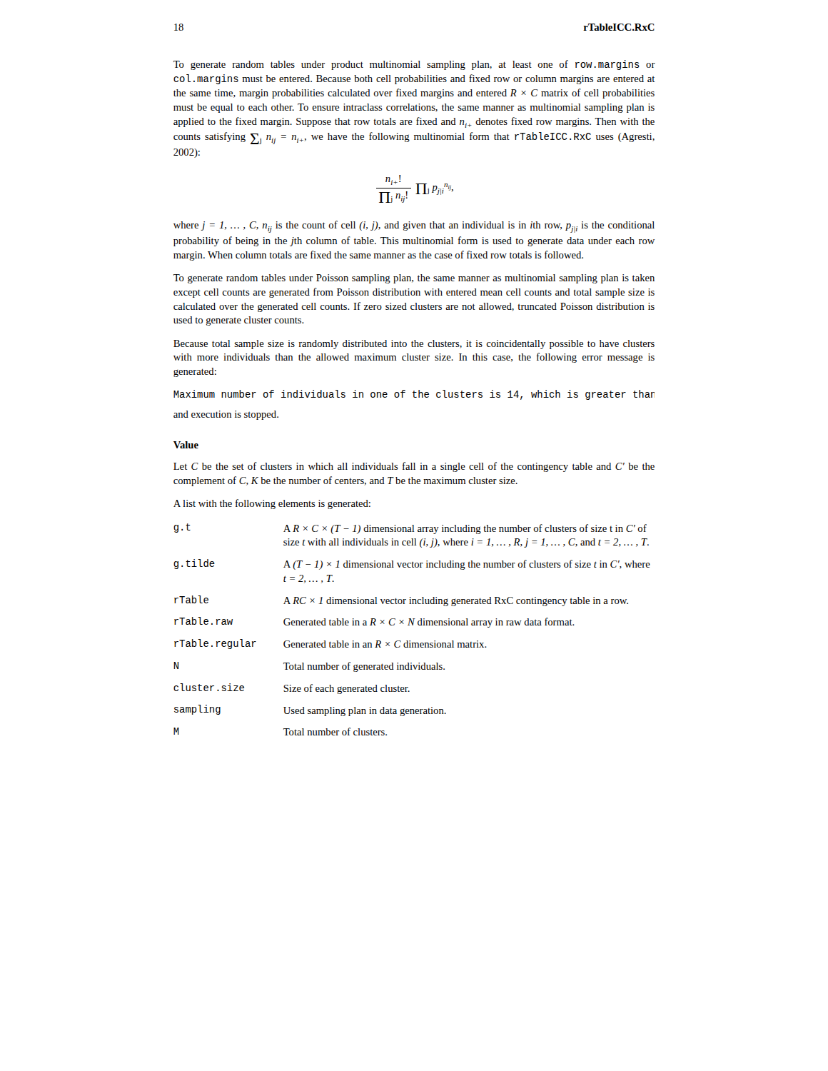18 rTableICC.RxC
To generate random tables under product multinomial sampling plan, at least one of row.margins or col.margins must be entered. Because both cell probabilities and fixed row or column margins are entered at the same time, margin probabilities calculated over fixed margins and entered R × C matrix of cell probabilities must be equal to each other. To ensure intraclass correlations, the same manner as multinomial sampling plan is applied to the fixed margin. Suppose that row totals are fixed and ni+ denotes fixed row margins. Then with the counts satisfying Σj nij = ni+, we have the following multinomial form that rTableICC.RxC uses (Agresti, 2002):
ni+! Πj nij! Πj pj|i nij,
where j = 1, … , C, nij is the count of cell (i, j), and given that an individual is in ith row, pj|i is the conditional probability of being in the jth column of table. This multinomial form is used to generate data under each row margin. When column totals are fixed the same manner as the case of fixed row totals is followed.
To generate random tables under Poisson sampling plan, the same manner as multinomial sampling plan is taken except cell counts are generated from Poisson distribution with entered mean cell counts and total sample size is calculated over the generated cell counts. If zero sized clusters are not allowed, truncated Poisson distribution is used to generate cluster counts.
Because total sample size is randomly distributed into the clusters, it is coincidentally possible to have clusters with more individuals than the allowed maximum cluster size. In this case, the following error message is generated:
Maximum number of individuals in one of the clusters is 14, which is greater than maximum allowed clust
and execution is stopped.
Value
Let C be the set of clusters in which all individuals fall in a single cell of the contingency table and C′ be the complement of C, K be the number of centers, and T be the maximum cluster size.
A list with the following elements is generated:
g.t
A R × C × (T − 1) dimensional array including the number of clusters of size t in C′ of size t with all individuals in cell (i, j), where i = 1, … , R, j = 1, … , C, and t = 2, … , T.
g.tilde
A (T − 1) × 1 dimensional vector including the number of clusters of size t in C′, where t = 2, … , T.
rTable
A RC × 1 dimensional vector including generated RxC contingency table in a row.
rTable.raw
Generated table in a R × C × N dimensional array in raw data format.
rTable.regular
Generated table in an R × C dimensional matrix.
N
Total number of generated individuals.
cluster.size
Size of each generated cluster.
sampling
Used sampling plan in data generation.
M
Total number of clusters.